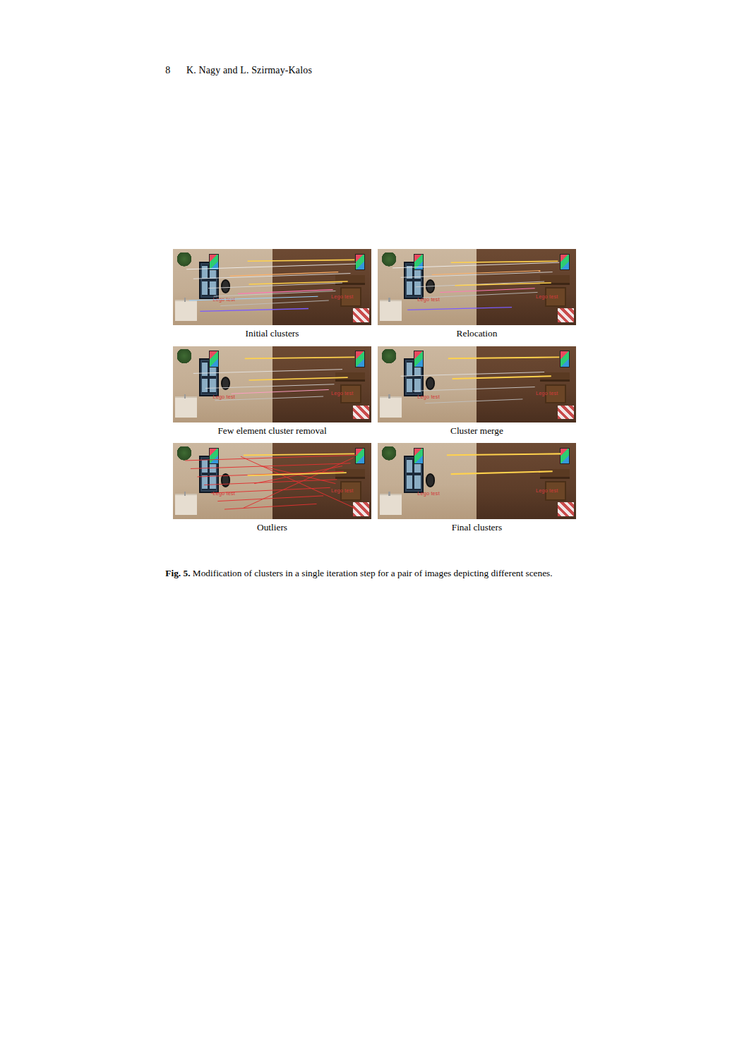8 K. Nagy and L. Szirmay-Kalos
Lego test
Lego test
Initial clusters
Lego test
Lego test
Relocation
Lego test
Lego test
Few element cluster removal
Lego test
Lego test
Cluster merge
Lego test
Lego test
Outliers
Lego test
Lego test
Final clusters
Fig. 5. Modification of clusters in a single iteration step for a pair of images depicting different scenes.